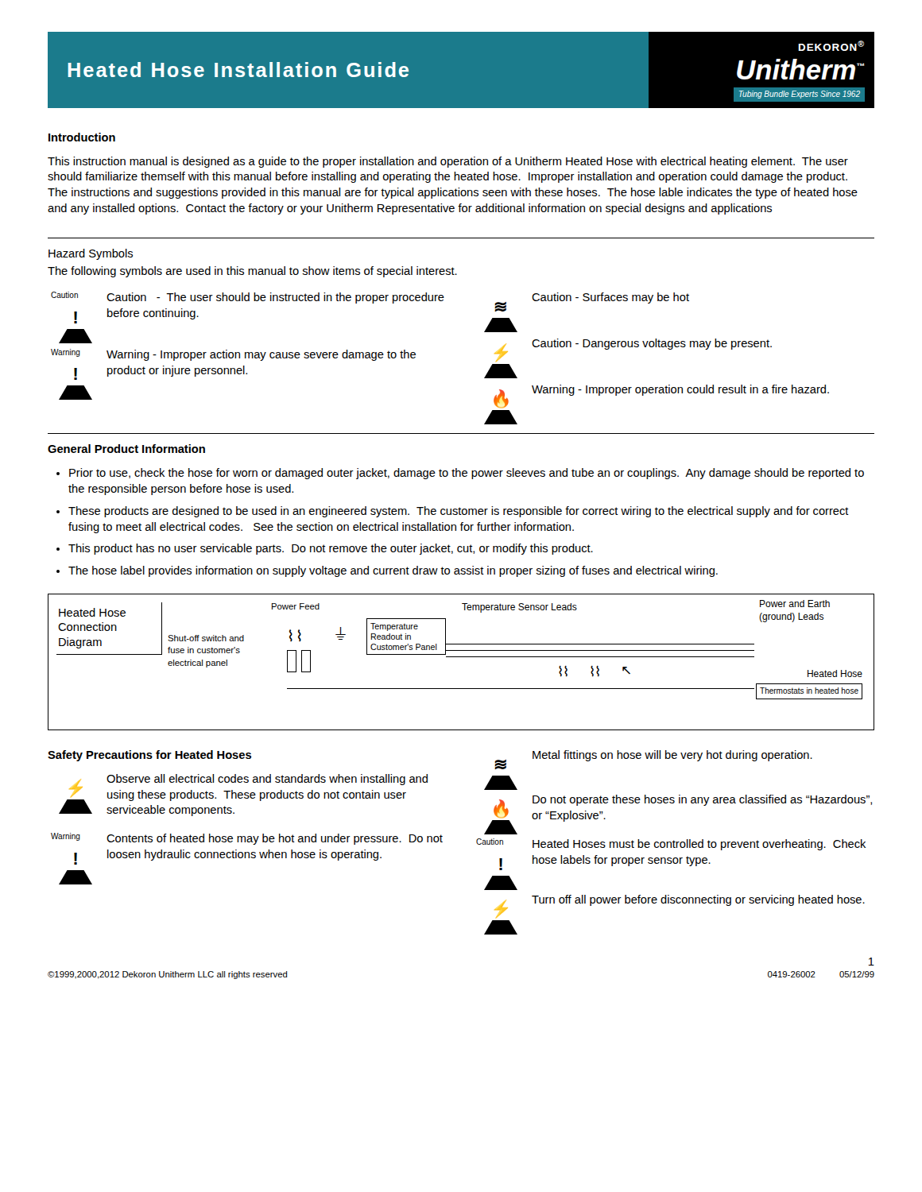Heated Hose Installation Guide
DEKORON®
Unitherm™
Tubing Bundle Experts Since 1962
Introduction
This instruction manual is designed as a guide to the proper installation and operation of a Unitherm Heated Hose with electrical heating element. The user should familiarize themself with this manual before installing and operating the heated hose. Improper installation and operation could damage the product. The instructions and suggestions provided in this manual are for typical applications seen with these hoses. The hose lable indicates the type of heated hose and any installed options. Contact the factory or your Unitherm Representative for additional information on special designs and applications
Hazard Symbols
The following symbols are used in this manual to show items of special interest.
Caution !
Caution - The user should be instructed in the proper procedure before continuing.
Warning !
Warning - Improper action may cause severe damage to the product or injure personnel.
≋
Caution - Surfaces may be hot
⚡
Caution - Dangerous voltages may be present.
🔥
Warning - Improper operation could result in a fire hazard.
General Product Information
Prior to use, check the hose for worn or damaged outer jacket, damage to the power sleeves and tube an or couplings. Any damage should be reported to the responsible person before hose is used.
These products are designed to be used in an engineered system. The customer is responsible for correct wiring to the electrical supply and for correct fusing to meet all electrical codes. See the section on electrical installation for further information.
This product has no user servicable parts. Do not remove the outer jacket, cut, or modify this product.
The hose label provides information on supply voltage and current draw to assist in proper sizing of fuses and electrical wiring.
Heated Hose
Connection
Diagram
Shut-off switch and fuse in customer's electrical panel
Power Feed
⌇⌇
⏚
Temperature Readout in Customer's Panel
Temperature Sensor Leads
Power and Earth (ground) Leads
⌇⌇
⌇⌇
↖
Heated Hose
Thermostats in heated hose
Safety Precautions for Heated Hoses
⚡
Observe all electrical codes and standards when installing and using these products. These products do not contain user serviceable components.
Warning !
Contents of heated hose may be hot and under pressure. Do not loosen hydraulic connections when hose is operating.
≋
Metal fittings on hose will be very hot during operation.
🔥
Do not operate these hoses in any area classified as “Hazardous”, or “Explosive”.
Caution !
Heated Hoses must be controlled to prevent overheating. Check hose labels for proper sensor type.
⚡
Turn off all power before disconnecting or servicing heated hose.
1
©1999,2000,2012 Dekoron Unitherm LLC all rights reserved
0419-2600205/12/99